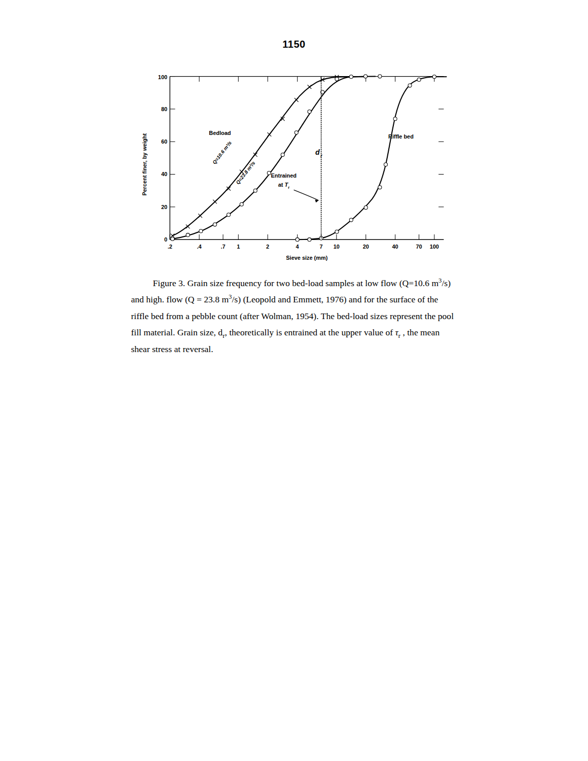1150
y mapping: 0% -> 560 ; 100% -> 60 => y = 560 - pct*5 0 20 40 60 80 100 Percent finer, by weight .2 .4 .7 1 2 4 7 10 20 40 70 100 Sieve size (mm) Bedload Riffle bed d r Entrained at Tr Q=10.6 m³/s Q=23.8 m³/s
Figure 3. Grain size frequency for two bed-load samples at low flow (Q=10.6 m3/s) and high. flow (Q = 23.8 m3/s) (Leopold and Emmett, 1976) and for the surface of the riffle bed from a pebble count (after Wolman, 1954). The bed-load sizes represent the pool fill material. Grain size, dr, theoretically is entrained at the upper value of τr , the mean shear stress at reversal.